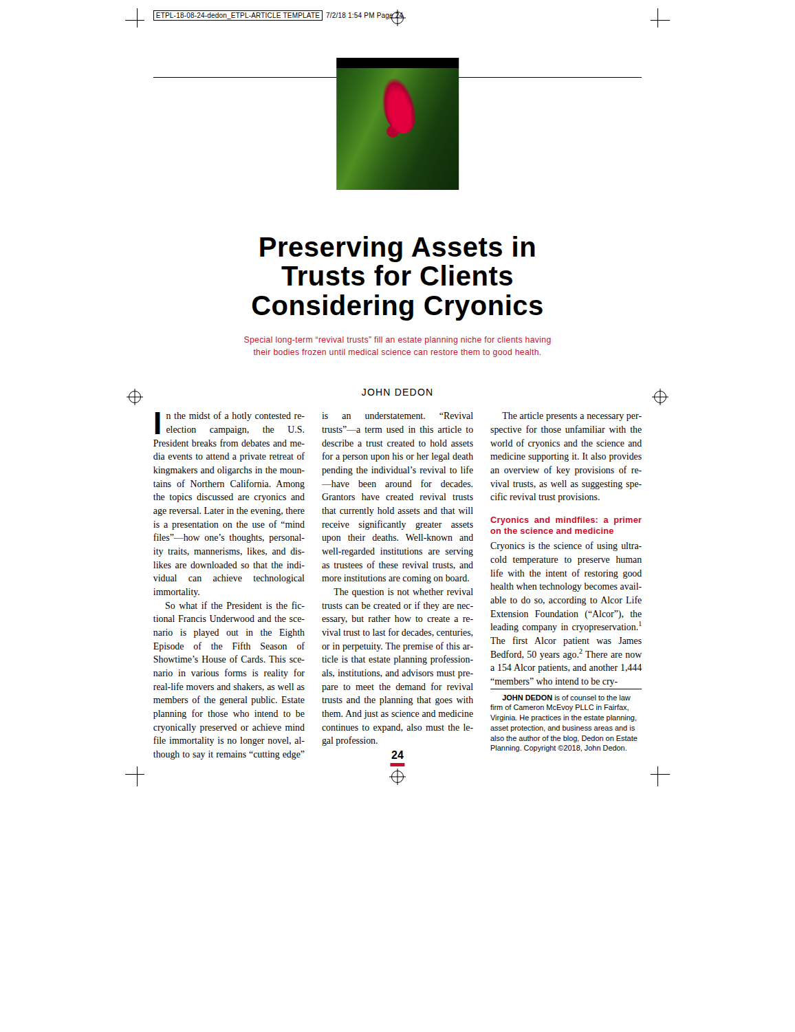ETPL-18-08-24-dedon_ETPL-ARTICLE TEMPLATE 7/2/18 1:54 PM Page 24
Preserving Assets in
Trusts for Clients
Considering Cryonics
Special long-term “revival trusts” fill an estate planning niche for clients having
their bodies frozen until medical science can restore them to good health.
JOHN DEDON
In the midst of a hotly contested re-election campaign, the U.S. President breaks from debates and media events to attend a private retreat of kingmakers and oligarchs in the mountains of Northern California. Among the topics discussed are cryonics and age reversal. Later in the evening, there is a presentation on the use of “mind files”—how one’s thoughts, personality traits, mannerisms, likes, and dislikes are downloaded so that the individual can achieve technological immortality.
So what if the President is the fictional Francis Underwood and the scenario is played out in the Eighth Episode of the Fifth Season of Showtime’s House of Cards. This scenario in various forms is reality for real-life movers and shakers, as well as members of the general public. Estate planning for those who intend to be cryonically preserved or achieve mind file immortality is no longer novel, although to say it remains “cutting edge” is an understatement. “Revival trusts”—a term used in this article to describe a trust created to hold assets for a person upon his or her legal death pending the individual’s revival to life—have been around for decades. Grantors have created revival trusts that currently hold assets and that will receive significantly greater assets upon their deaths. Well-known and well-regarded institutions are serving as trustees of these revival trusts, and more institutions are coming on board.
The question is not whether revival trusts can be created or if they are necessary, but rather how to create a revival trust to last for decades, centuries, or in perpetuity. The premise of this article is that estate planning professionals, institutions, and advisors must prepare to meet the demand for revival trusts and the planning that goes with them. And just as science and medicine continues to expand, also must the legal profession.
The article presents a necessary perspective for those unfamiliar with the world of cryonics and the science and medicine supporting it. It also provides an overview of key provisions of revival trusts, as well as suggesting specific revival trust provisions.
Cryonics and mindfiles: a primer on the science and medicine
Cryonics is the science of using ultra-cold temperature to preserve human life with the intent of restoring good health when technology becomes available to do so, according to Alcor Life Extension Foundation (“Alcor”), the leading company in cryopreservation.1 The first Alcor patient was James Bedford, 50 years ago.2 There are now a 154 Alcor patients, and another 1,444 “members” who intend to be cry-
JOHN DEDON is of counsel to the law firm of Cameron McEvoy PLLC in Fairfax, Virginia. He practices in the estate planning, asset protection, and business areas and is also the author of the blog, Dedon on Estate Planning. Copyright ©2018, John Dedon.
24